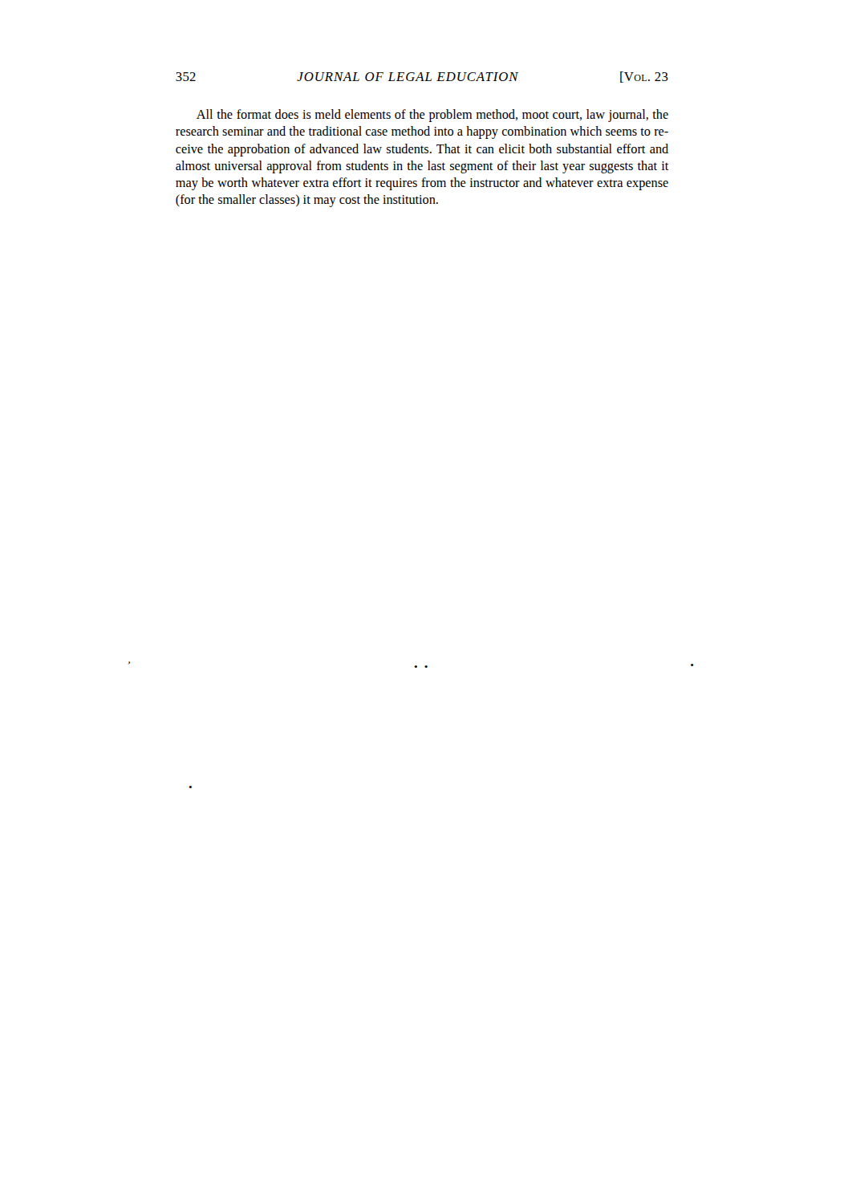352 JOURNAL OF LEGAL EDUCATION [Vol. 23
All the format does is meld elements of the problem method, moot court, law journal, the research seminar and the traditional case method into a happy combination which seems to receive the approbation of advanced law students. That it can elicit both substantial effort and almost universal approval from students in the last segment of their last year suggests that it may be worth whatever extra effort it requires from the instructor and whatever extra expense (for the smaller classes) it may cost the institution.
’ • • • •